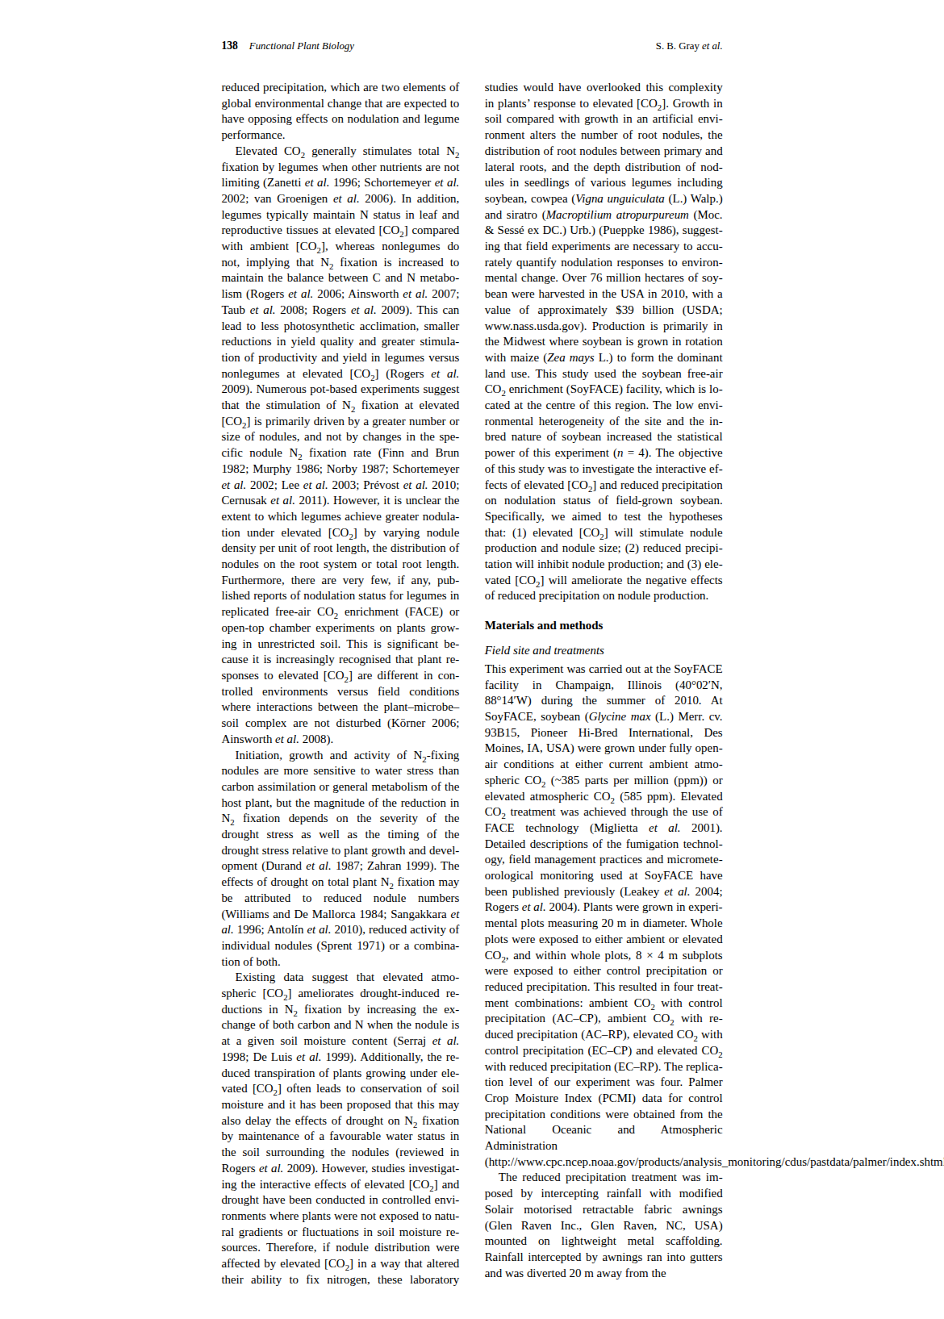138 Functional Plant Biology
S. B. Gray et al.
reduced precipitation, which are two elements of global environmental change that are expected to have opposing effects on nodulation and legume performance.
Elevated CO2 generally stimulates total N2 fixation by legumes when other nutrients are not limiting (Zanetti et al. 1996; Schortemeyer et al. 2002; van Groenigen et al. 2006). In addition, legumes typically maintain N status in leaf and reproductive tissues at elevated [CO2] compared with ambient [CO2], whereas nonlegumes do not, implying that N2 fixation is increased to maintain the balance between C and N metabolism (Rogers et al. 2006; Ainsworth et al. 2007; Taub et al. 2008; Rogers et al. 2009). This can lead to less photosynthetic acclimation, smaller reductions in yield quality and greater stimulation of productivity and yield in legumes versus nonlegumes at elevated [CO2] (Rogers et al. 2009). Numerous pot-based experiments suggest that the stimulation of N2 fixation at elevated [CO2] is primarily driven by a greater number or size of nodules, and not by changes in the specific nodule N2 fixation rate (Finn and Brun 1982; Murphy 1986; Norby 1987; Schortemeyer et al. 2002; Lee et al. 2003; Prévost et al. 2010; Cernusak et al. 2011). However, it is unclear the extent to which legumes achieve greater nodulation under elevated [CO2] by varying nodule density per unit of root length, the distribution of nodules on the root system or total root length. Furthermore, there are very few, if any, published reports of nodulation status for legumes in replicated free-air CO2 enrichment (FACE) or open-top chamber experiments on plants growing in unrestricted soil. This is significant because it is increasingly recognised that plant responses to elevated [CO2] are different in controlled environments versus field conditions where interactions between the plant–microbe–soil complex are not disturbed (Körner 2006; Ainsworth et al. 2008).
Initiation, growth and activity of N2-fixing nodules are more sensitive to water stress than carbon assimilation or general metabolism of the host plant, but the magnitude of the reduction in N2 fixation depends on the severity of the drought stress as well as the timing of the drought stress relative to plant growth and development (Durand et al. 1987; Zahran 1999). The effects of drought on total plant N2 fixation may be attributed to reduced nodule numbers (Williams and De Mallorca 1984; Sangakkara et al. 1996; Antolín et al. 2010), reduced activity of individual nodules (Sprent 1971) or a combination of both.
Existing data suggest that elevated atmospheric [CO2] ameliorates drought-induced reductions in N2 fixation by increasing the exchange of both carbon and N when the nodule is at a given soil moisture content (Serraj et al. 1998; De Luis et al. 1999). Additionally, the reduced transpiration of plants growing under elevated [CO2] often leads to conservation of soil moisture and it has been proposed that this may also delay the effects of drought on N2 fixation by maintenance of a favourable water status in the soil surrounding the nodules (reviewed in Rogers et al. 2009). However, studies investigating the interactive effects of elevated [CO2] and drought have been conducted in controlled environments where plants were not exposed to natural gradients or fluctuations in soil moisture resources. Therefore, if nodule distribution were affected by elevated [CO2] in a way that altered their ability to fix nitrogen, these laboratory studies would have overlooked this complexity in plants’ response to elevated [CO2]. Growth in soil compared with growth in an artificial environment alters the number of root nodules, the distribution of root nodules between primary and lateral roots, and the depth distribution of nodules in seedlings of various legumes including soybean, cowpea (Vigna unguiculata (L.) Walp.) and siratro (Macroptilium atropurpureum (Moc. & Sessé ex DC.) Urb.) (Pueppke 1986), suggesting that field experiments are necessary to accurately quantify nodulation responses to environmental change. Over 76 million hectares of soybean were harvested in the USA in 2010, with a value of approximately $39 billion (USDA; www.nass.usda.gov). Production is primarily in the Midwest where soybean is grown in rotation with maize (Zea mays L.) to form the dominant land use. This study used the soybean free-air CO2 enrichment (SoyFACE) facility, which is located at the centre of this region. The low environmental heterogeneity of the site and the inbred nature of soybean increased the statistical power of this experiment (n = 4). The objective of this study was to investigate the interactive effects of elevated [CO2] and reduced precipitation on nodulation status of field-grown soybean. Specifically, we aimed to test the hypotheses that: (1) elevated [CO2] will stimulate nodule production and nodule size; (2) reduced precipitation will inhibit nodule production; and (3) elevated [CO2] will ameliorate the negative effects of reduced precipitation on nodule production.
Materials and methods
Field site and treatments
This experiment was carried out at the SoyFACE facility in Champaign, Illinois (40°02′N, 88°14′W) during the summer of 2010. At SoyFACE, soybean (Glycine max (L.) Merr. cv. 93B15, Pioneer Hi-Bred International, Des Moines, IA, USA) were grown under fully open-air conditions at either current ambient atmospheric CO2 (~385 parts per million (ppm)) or elevated atmospheric CO2 (585 ppm). Elevated CO2 treatment was achieved through the use of FACE technology (Miglietta et al. 2001). Detailed descriptions of the fumigation technology, field management practices and micrometeorological monitoring used at SoyFACE have been published previously (Leakey et al. 2004; Rogers et al. 2004). Plants were grown in experimental plots measuring 20 m in diameter. Whole plots were exposed to either ambient or elevated CO2, and within whole plots, 8 × 4 m subplots were exposed to either control precipitation or reduced precipitation. This resulted in four treatment combinations: ambient CO2 with control precipitation (AC–CP), ambient CO2 with reduced precipitation (AC–RP), elevated CO2 with control precipitation (EC–CP) and elevated CO2 with reduced precipitation (EC–RP). The replication level of our experiment was four. Palmer Crop Moisture Index (PCMI) data for control precipitation conditions were obtained from the National Oceanic and Atmospheric Administration (http://www.cpc.ncep.noaa.gov/products/analysis_monitoring/cdus/pastdata/palmer/index.shtml).
The reduced precipitation treatment was imposed by intercepting rainfall with modified Solair motorised retractable fabric awnings (Glen Raven Inc., Glen Raven, NC, USA) mounted on lightweight metal scaffolding. Rainfall intercepted by awnings ran into gutters and was diverted 20 m away from the